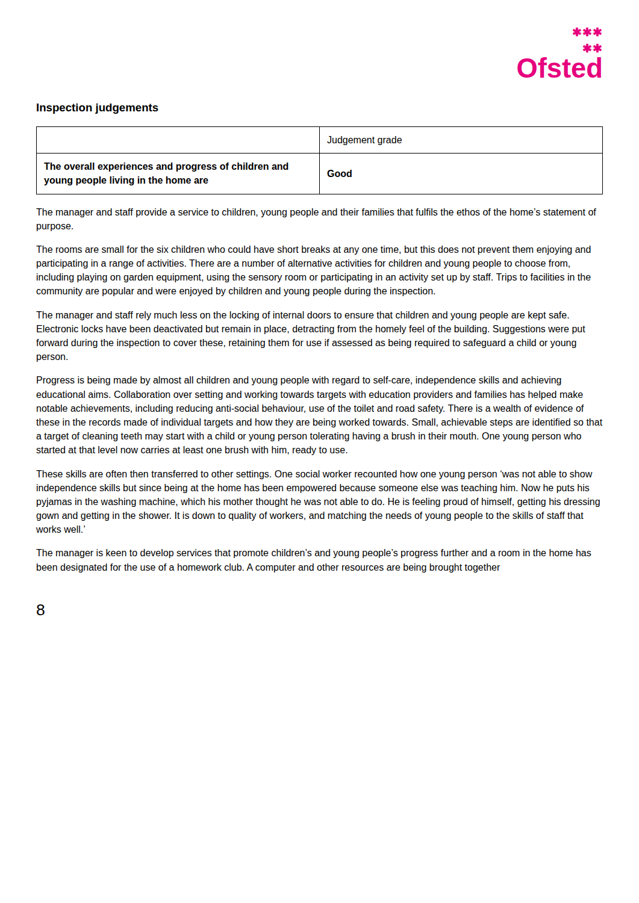✱✱✱
✱✱
Ofsted
Inspection judgements
| | Judgement grade |
| The overall experiences and progress of children and young people living in the home are | Good |
The manager and staff provide a service to children, young people and their families that fulfils the ethos of the home’s statement of purpose.
The rooms are small for the six children who could have short breaks at any one time, but this does not prevent them enjoying and participating in a range of activities. There are a number of alternative activities for children and young people to choose from, including playing on garden equipment, using the sensory room or participating in an activity set up by staff. Trips to facilities in the community are popular and were enjoyed by children and young people during the inspection.
The manager and staff rely much less on the locking of internal doors to ensure that children and young people are kept safe. Electronic locks have been deactivated but remain in place, detracting from the homely feel of the building. Suggestions were put forward during the inspection to cover these, retaining them for use if assessed as being required to safeguard a child or young person.
Progress is being made by almost all children and young people with regard to self-care, independence skills and achieving educational aims. Collaboration over setting and working towards targets with education providers and families has helped make notable achievements, including reducing anti-social behaviour, use of the toilet and road safety. There is a wealth of evidence of these in the records made of individual targets and how they are being worked towards. Small, achievable steps are identified so that a target of cleaning teeth may start with a child or young person tolerating having a brush in their mouth. One young person who started at that level now carries at least one brush with him, ready to use.
These skills are often then transferred to other settings. One social worker recounted how one young person ‘was not able to show independence skills but since being at the home has been empowered because someone else was teaching him. Now he puts his pyjamas in the washing machine, which his mother thought he was not able to do. He is feeling proud of himself, getting his dressing gown and getting in the shower. It is down to quality of workers, and matching the needs of young people to the skills of staff that works well.’
The manager is keen to develop services that promote children’s and young people’s progress further and a room in the home has been designated for the use of a homework club. A computer and other resources are being brought together
8